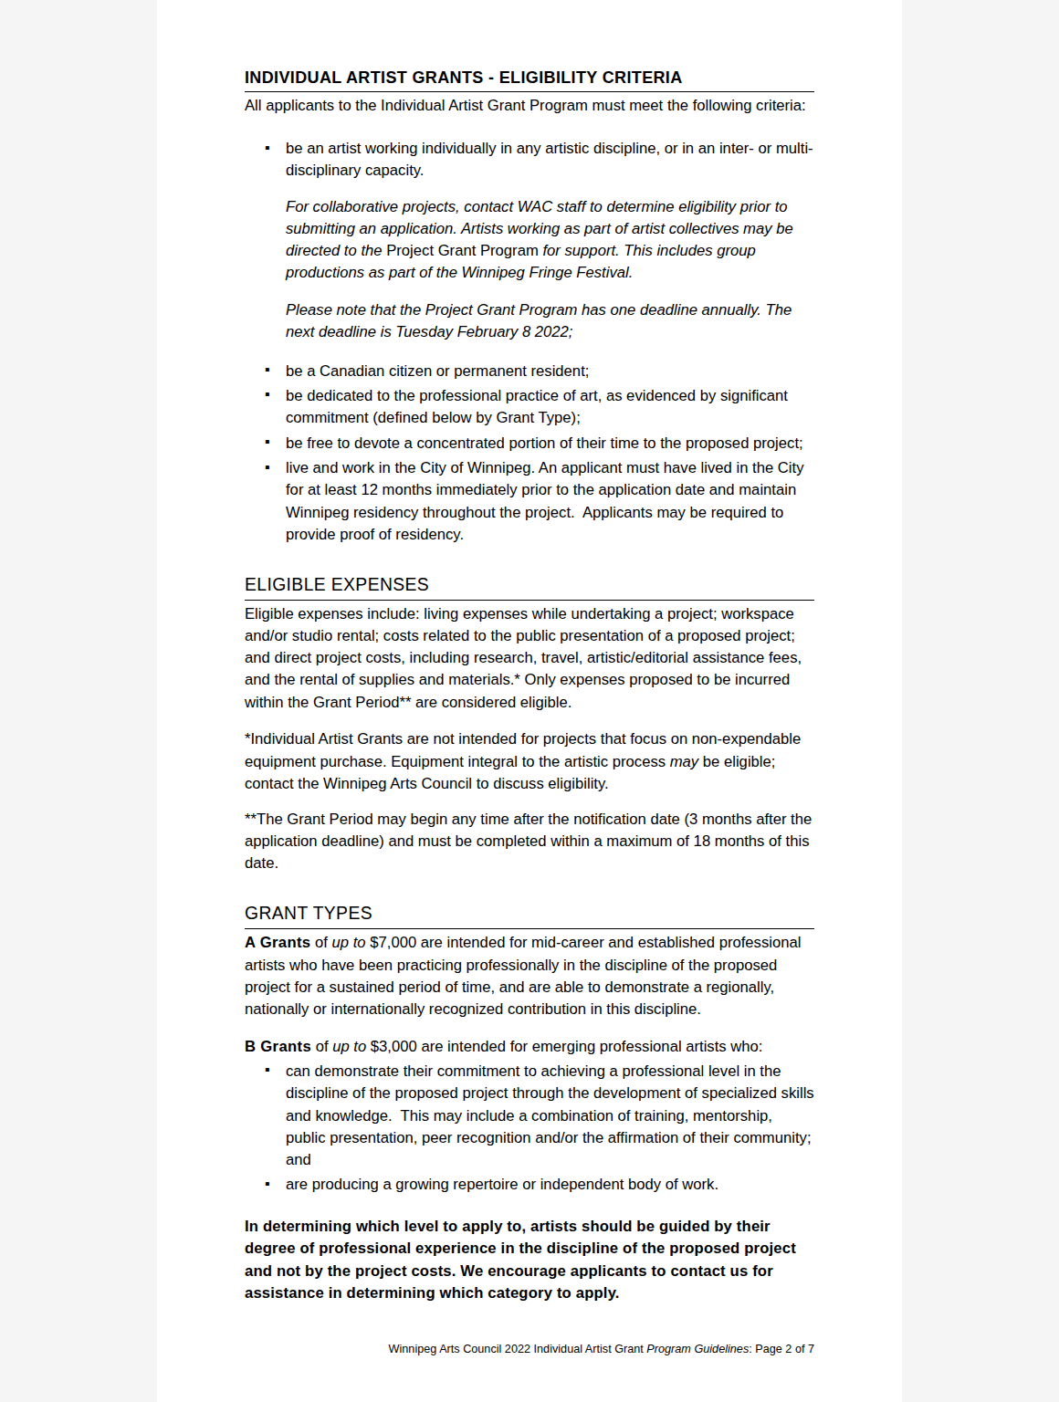INDIVIDUAL ARTIST GRANTS - ELIGIBILITY CRITERIA
All applicants to the Individual Artist Grant Program must meet the following criteria:
be an artist working individually in any artistic discipline, or in an inter- or multi-disciplinary capacity.
For collaborative projects, contact WAC staff to determine eligibility prior to submitting an application. Artists working as part of artist collectives may be directed to the Project Grant Program for support. This includes group productions as part of the Winnipeg Fringe Festival.
Please note that the Project Grant Program has one deadline annually. The next deadline is Tuesday February 8 2022;
be a Canadian citizen or permanent resident;
be dedicated to the professional practice of art, as evidenced by significant commitment (defined below by Grant Type);
be free to devote a concentrated portion of their time to the proposed project;
live and work in the City of Winnipeg. An applicant must have lived in the City for at least 12 months immediately prior to the application date and maintain Winnipeg residency throughout the project. Applicants may be required to provide proof of residency.
ELIGIBLE EXPENSES
Eligible expenses include: living expenses while undertaking a project; workspace and/or studio rental; costs related to the public presentation of a proposed project; and direct project costs, including research, travel, artistic/editorial assistance fees, and the rental of supplies and materials.* Only expenses proposed to be incurred within the Grant Period** are considered eligible.
*Individual Artist Grants are not intended for projects that focus on non-expendable equipment purchase. Equipment integral to the artistic process may be eligible; contact the Winnipeg Arts Council to discuss eligibility.
**The Grant Period may begin any time after the notification date (3 months after the application deadline) and must be completed within a maximum of 18 months of this date.
GRANT TYPES
A Grants of up to $7,000 are intended for mid-career and established professional artists who have been practicing professionally in the discipline of the proposed project for a sustained period of time, and are able to demonstrate a regionally, nationally or internationally recognized contribution in this discipline.
B Grants of up to $3,000 are intended for emerging professional artists who:
can demonstrate their commitment to achieving a professional level in the discipline of the proposed project through the development of specialized skills and knowledge. This may include a combination of training, mentorship, public presentation, peer recognition and/or the affirmation of their community; and
are producing a growing repertoire or independent body of work.
In determining which level to apply to, artists should be guided by their degree of professional experience in the discipline of the proposed project and not by the project costs. We encourage applicants to contact us for assistance in determining which category to apply.
Winnipeg Arts Council 2022 Individual Artist Grant Program Guidelines: Page 2 of 7